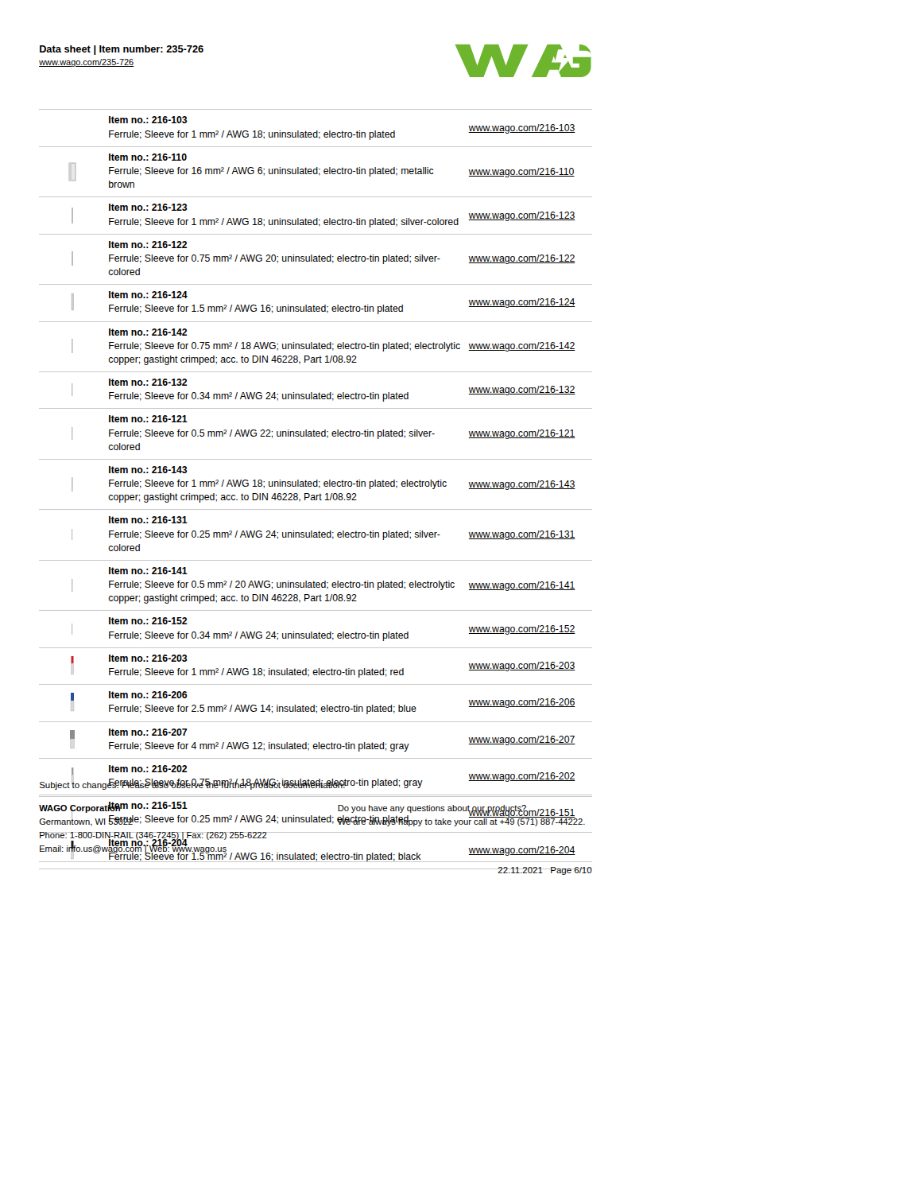Data sheet | Item number: 235-726
www.wago.com/235-726
| | Item no.: 216-103 Ferrule; Sleeve for 1 mm² / AWG 18; uninsulated; electro-tin plated | www.wago.com/216-103 |
| | Item no.: 216-110 Ferrule; Sleeve for 16 mm² / AWG 6; uninsulated; electro-tin plated; metallic brown | www.wago.com/216-110 |
| | Item no.: 216-123 Ferrule; Sleeve for 1 mm² / AWG 18; uninsulated; electro-tin plated; silver-colored | www.wago.com/216-123 |
| | Item no.: 216-122 Ferrule; Sleeve for 0.75 mm² / AWG 20; uninsulated; electro-tin plated; silver-colored | www.wago.com/216-122 |
| | Item no.: 216-124 Ferrule; Sleeve for 1.5 mm² / AWG 16; uninsulated; electro-tin plated | www.wago.com/216-124 |
| | Item no.: 216-142 Ferrule; Sleeve for 0.75 mm² / 18 AWG; uninsulated; electro-tin plated; electrolytic copper; gastight crimped; acc. to DIN 46228, Part 1/08.92 | www.wago.com/216-142 |
| | Item no.: 216-132 Ferrule; Sleeve for 0.34 mm² / AWG 24; uninsulated; electro-tin plated | www.wago.com/216-132 |
| | Item no.: 216-121 Ferrule; Sleeve for 0.5 mm² / AWG 22; uninsulated; electro-tin plated; silver-colored | www.wago.com/216-121 |
| | Item no.: 216-143 Ferrule; Sleeve for 1 mm² / AWG 18; uninsulated; electro-tin plated; electrolytic copper; gastight crimped; acc. to DIN 46228, Part 1/08.92 | www.wago.com/216-143 |
| | Item no.: 216-131 Ferrule; Sleeve for 0.25 mm² / AWG 24; uninsulated; electro-tin plated; silver-colored | www.wago.com/216-131 |
| | Item no.: 216-141 Ferrule; Sleeve for 0.5 mm² / 20 AWG; uninsulated; electro-tin plated; electrolytic copper; gastight crimped; acc. to DIN 46228, Part 1/08.92 | www.wago.com/216-141 |
| | Item no.: 216-152 Ferrule; Sleeve for 0.34 mm² / AWG 24; uninsulated; electro-tin plated | www.wago.com/216-152 |
| | Item no.: 216-203 Ferrule; Sleeve for 1 mm² / AWG 18; insulated; electro-tin plated; red | www.wago.com/216-203 |
| | Item no.: 216-206 Ferrule; Sleeve for 2.5 mm² / AWG 14; insulated; electro-tin plated; blue | www.wago.com/216-206 |
| | Item no.: 216-207 Ferrule; Sleeve for 4 mm² / AWG 12; insulated; electro-tin plated; gray | www.wago.com/216-207 |
| | Item no.: 216-202 Ferrule; Sleeve for 0.75 mm² / 18 AWG; insulated; electro-tin plated; gray | www.wago.com/216-202 |
| | Item no.: 216-151 Ferrule; Sleeve for 0.25 mm² / AWG 24; uninsulated; electro-tin plated | www.wago.com/216-151 |
| | Item no.: 216-204 Ferrule; Sleeve for 1.5 mm² / AWG 16; insulated; electro-tin plated; black | www.wago.com/216-204 |
Subject to changes. Please also observe the further product documentation!
WAGO Corporation
Germantown, WI 53022
Phone: 1-800-DIN-RAIL (346-7245) | Fax: (262) 255-6222
Email: info.us@wago.com | Web: www.wago.us
Do you have any questions about our products?
We are always happy to take your call at +49 (571) 887-44222.
22.11.2021 Page 6/10